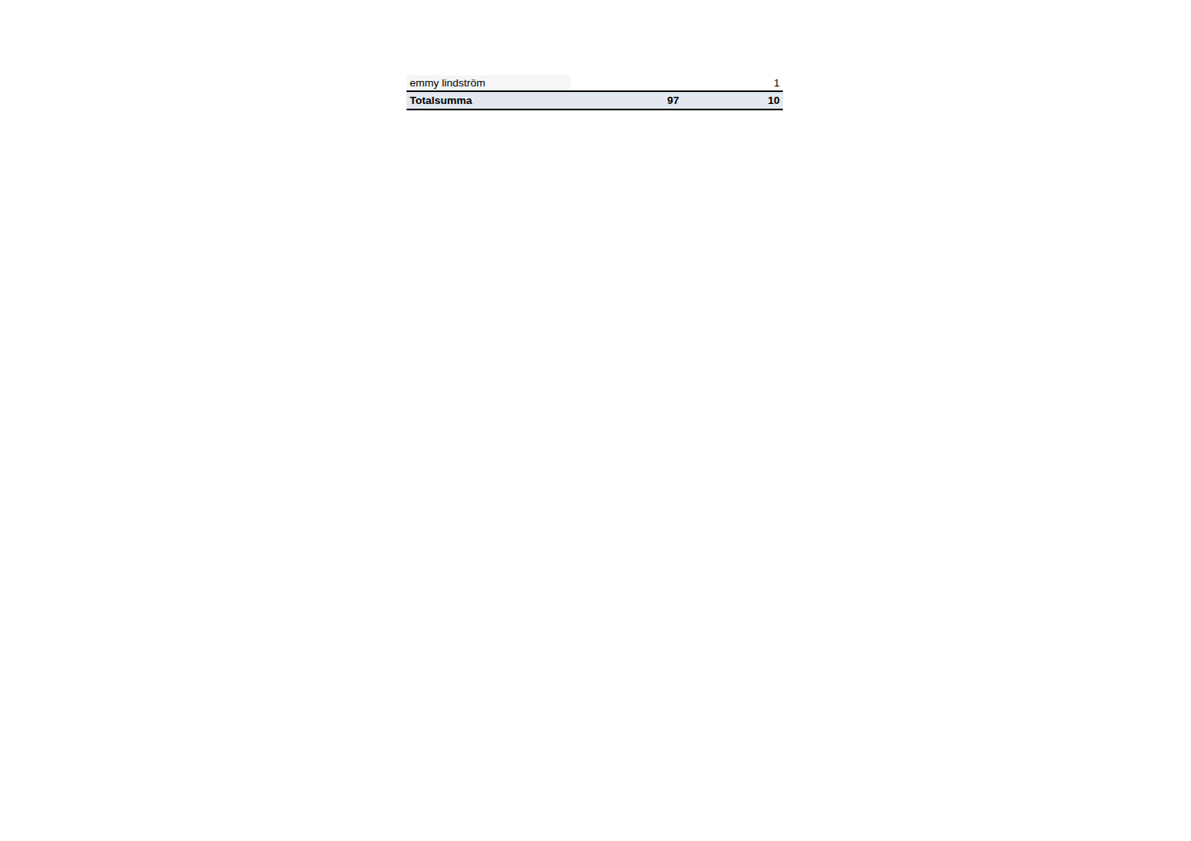| emmy lindström | | 1 |
| Totalsumma | 97 | 10 |